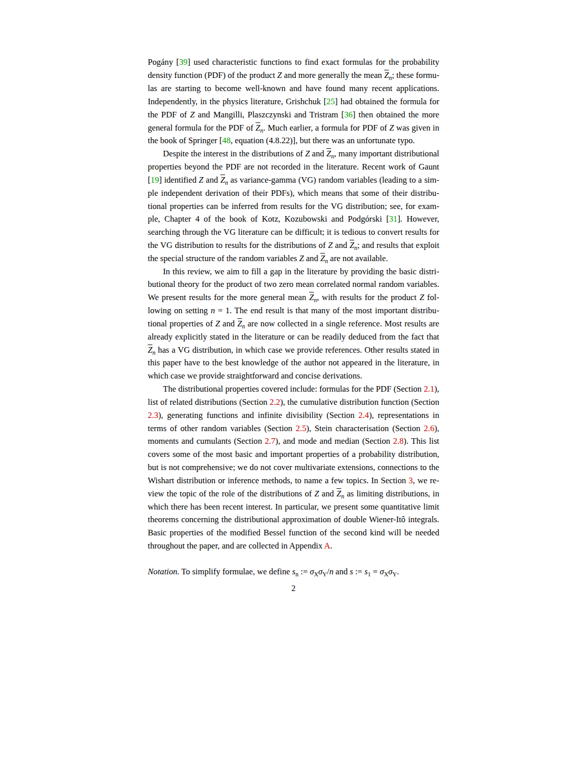Pogány [39] used characteristic functions to find exact formulas for the probability density function (PDF) of the product Z and more generally the mean Zn; these formulas are starting to become well-known and have found many recent applications. Independently, in the physics literature, Grishchuk [25] had obtained the formula for the PDF of Z and Mangilli, Plaszczynski and Tristram [36] then obtained the more general formula for the PDF of Zn. Much earlier, a formula for PDF of Z was given in the book of Springer [48, equation (4.8.22)], but there was an unfortunate typo.
Despite the interest in the distributions of Z and Zn, many important distributional properties beyond the PDF are not recorded in the literature. Recent work of Gaunt [19] identified Z and Zn as variance-gamma (VG) random variables (leading to a simple independent derivation of their PDFs), which means that some of their distributional properties can be inferred from results for the VG distribution; see, for example, Chapter 4 of the book of Kotz, Kozubowski and Podgórski [31]. However, searching through the VG literature can be difficult; it is tedious to convert results for the VG distribution to results for the distributions of Z and Zn; and results that exploit the special structure of the random variables Z and Zn are not available.
In this review, we aim to fill a gap in the literature by providing the basic distributional theory for the product of two zero mean correlated normal random variables. We present results for the more general mean Zn, with results for the product Z following on setting n = 1. The end result is that many of the most important distributional properties of Z and Zn are now collected in a single reference. Most results are already explicitly stated in the literature or can be readily deduced from the fact that Zn has a VG distribution, in which case we provide references. Other results stated in this paper have to the best knowledge of the author not appeared in the literature, in which case we provide straightforward and concise derivations.
The distributional properties covered include: formulas for the PDF (Section 2.1), list of related distributions (Section 2.2), the cumulative distribution function (Section 2.3), generating functions and infinite divisibility (Section 2.4), representations in terms of other random variables (Section 2.5), Stein characterisation (Section 2.6), moments and cumulants (Section 2.7), and mode and median (Section 2.8). This list covers some of the most basic and important properties of a probability distribution, but is not comprehensive; we do not cover multivariate extensions, connections to the Wishart distribution or inference methods, to name a few topics. In Section 3, we review the topic of the role of the distributions of Z and Zn as limiting distributions, in which there has been recent interest. In particular, we present some quantitative limit theorems concerning the distributional approximation of double Wiener-Itô integrals. Basic properties of the modified Bessel function of the second kind will be needed throughout the paper, and are collected in Appendix A.
Notation. To simplify formulae, we define sn := σXσY/n and s := s1 = σXσY.
2